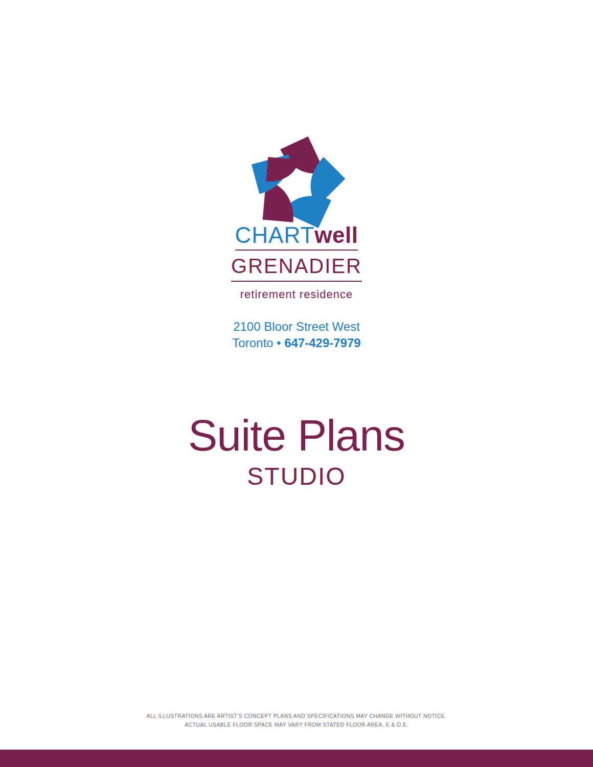CHART well
GRENADIER
retirement residence
2100 Bloor Street West
Toronto • 647-429-7979
Suite Plans
STUDIO
ALL ILLUSTRATIONS ARE ARTIST’S CONCEPT PLANS AND SPECIFICATIONS MAY CHANGE WITHOUT NOTICE.
ACTUAL USABLE FLOOR SPACE MAY VARY FROM STATED FLOOR AREA. E & O.E.